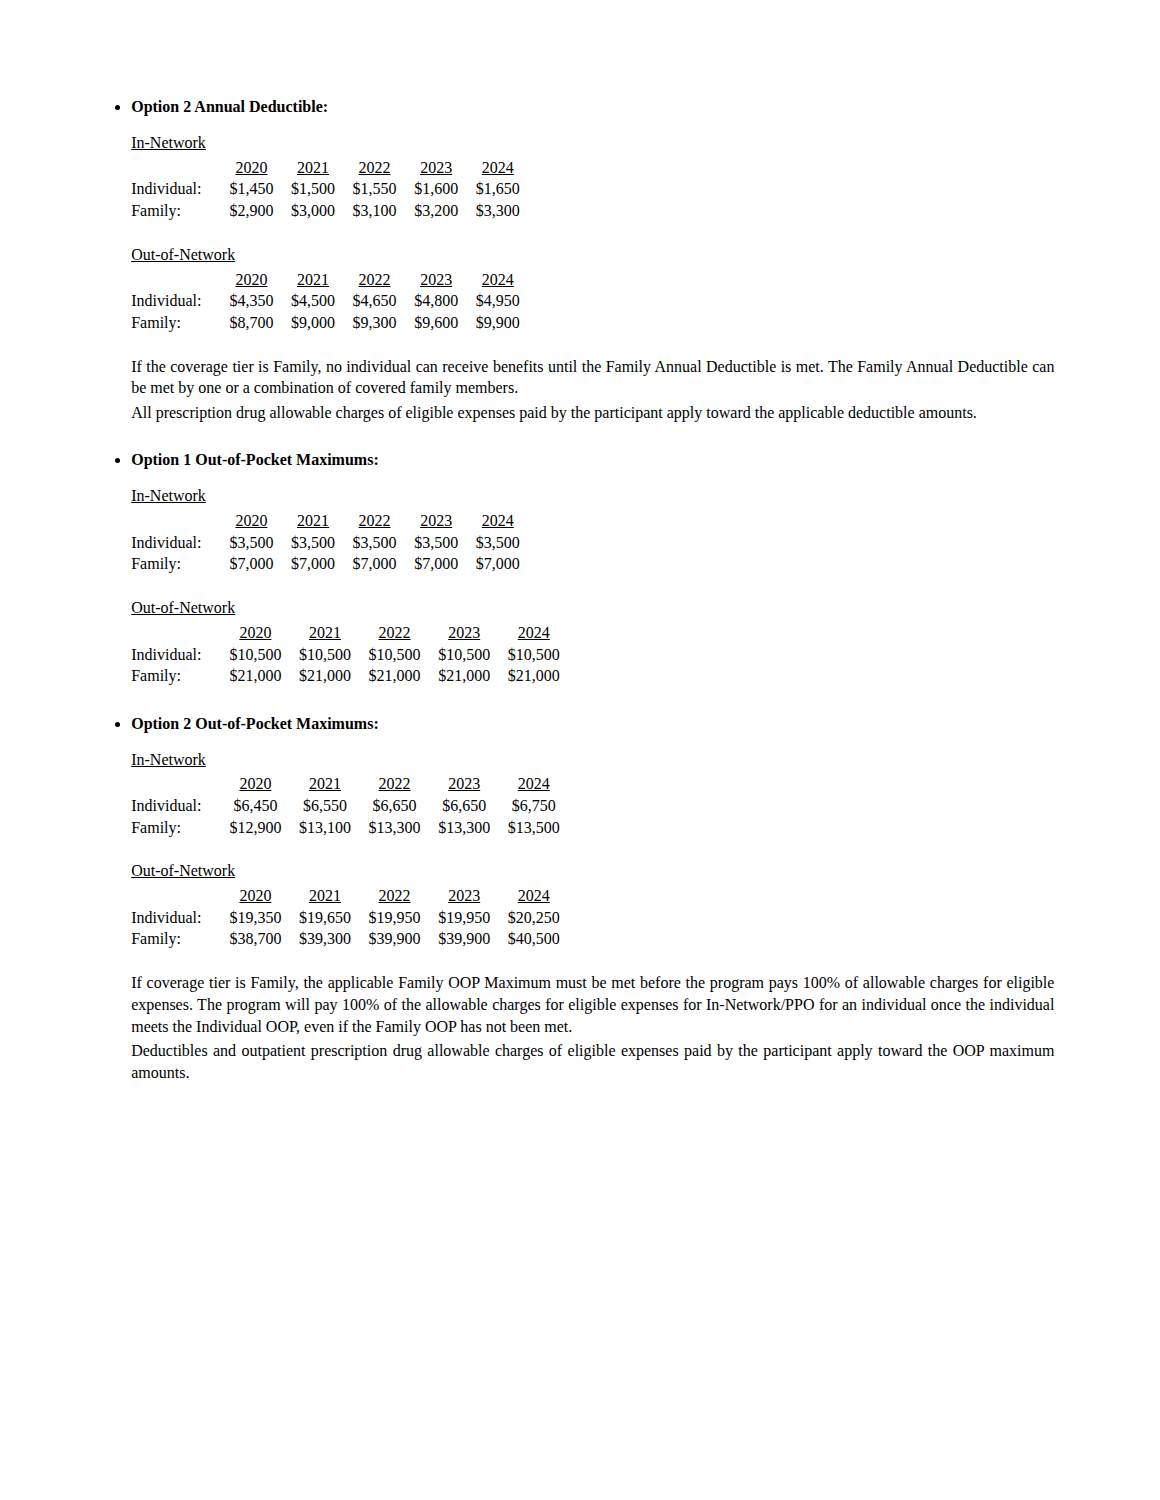Option 2 Annual Deductible:
In-Network
| | 2020 | 2021 | 2022 | 2023 | 2024 |
| --- | --- | --- | --- | --- | --- |
| Individual: | $1,450 | $1,500 | $1,550 | $1,600 | $1,650 |
| Family: | $2,900 | $3,000 | $3,100 | $3,200 | $3,300 |
Out-of-Network
| | 2020 | 2021 | 2022 | 2023 | 2024 |
| --- | --- | --- | --- | --- | --- |
| Individual: | $4,350 | $4,500 | $4,650 | $4,800 | $4,950 |
| Family: | $8,700 | $9,000 | $9,300 | $9,600 | $9,900 |
If the coverage tier is Family, no individual can receive benefits until the Family Annual Deductible is met. The Family Annual Deductible can be met by one or a combination of covered family members.
All prescription drug allowable charges of eligible expenses paid by the participant apply toward the applicable deductible amounts.
Option 1 Out-of-Pocket Maximums:
In-Network
| | 2020 | 2021 | 2022 | 2023 | 2024 |
| --- | --- | --- | --- | --- | --- |
| Individual: | $3,500 | $3,500 | $3,500 | $3,500 | $3,500 |
| Family: | $7,000 | $7,000 | $7,000 | $7,000 | $7,000 |
Out-of-Network
| | 2020 | 2021 | 2022 | 2023 | 2024 |
| --- | --- | --- | --- | --- | --- |
| Individual: | $10,500 | $10,500 | $10,500 | $10,500 | $10,500 |
| Family: | $21,000 | $21,000 | $21,000 | $21,000 | $21,000 |
Option 2 Out-of-Pocket Maximums:
In-Network
| | 2020 | 2021 | 2022 | 2023 | 2024 |
| --- | --- | --- | --- | --- | --- |
| Individual: | $6,450 | $6,550 | $6,650 | $6,650 | $6,750 |
| Family: | $12,900 | $13,100 | $13,300 | $13,300 | $13,500 |
Out-of-Network
| | 2020 | 2021 | 2022 | 2023 | 2024 |
| --- | --- | --- | --- | --- | --- |
| Individual: | $19,350 | $19,650 | $19,950 | $19,950 | $20,250 |
| Family: | $38,700 | $39,300 | $39,900 | $39,900 | $40,500 |
If coverage tier is Family, the applicable Family OOP Maximum must be met before the program pays 100% of allowable charges for eligible expenses. The program will pay 100% of the allowable charges for eligible expenses for In-Network/PPO for an individual once the individual meets the Individual OOP, even if the Family OOP has not been met.
Deductibles and outpatient prescription drug allowable charges of eligible expenses paid by the participant apply toward the OOP maximum amounts.